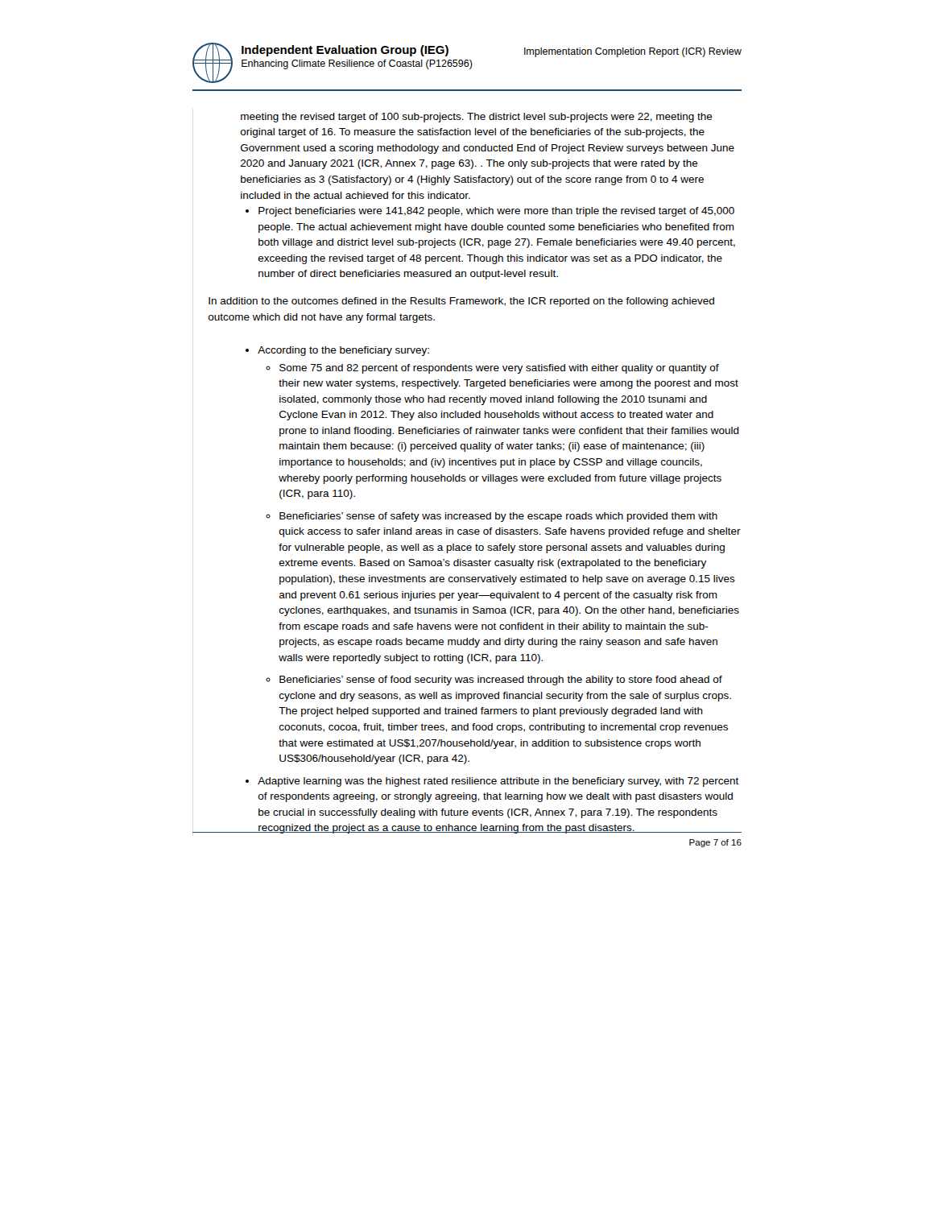Independent Evaluation Group (IEG)
Enhancing Climate Resilience of Coastal (P126596)
Implementation Completion Report (ICR) Review
meeting the revised target of 100 sub-projects. The district level sub-projects were 22, meeting the original target of 16. To measure the satisfaction level of the beneficiaries of the sub-projects, the Government used a scoring methodology and conducted End of Project Review surveys between June 2020 and January 2021 (ICR, Annex 7, page 63). . The only sub-projects that were rated by the beneficiaries as 3 (Satisfactory) or 4 (Highly Satisfactory) out of the score range from 0 to 4 were included in the actual achieved for this indicator.
Project beneficiaries were 141,842 people, which were more than triple the revised target of 45,000 people. The actual achievement might have double counted some beneficiaries who benefited from both village and district level sub-projects (ICR, page 27). Female beneficiaries were 49.40 percent, exceeding the revised target of 48 percent. Though this indicator was set as a PDO indicator, the number of direct beneficiaries measured an output-level result.
In addition to the outcomes defined in the Results Framework, the ICR reported on the following achieved outcome which did not have any formal targets.
According to the beneficiary survey:
Some 75 and 82 percent of respondents were very satisfied with either quality or quantity of their new water systems, respectively. Targeted beneficiaries were among the poorest and most isolated, commonly those who had recently moved inland following the 2010 tsunami and Cyclone Evan in 2012. They also included households without access to treated water and prone to inland flooding. Beneficiaries of rainwater tanks were confident that their families would maintain them because: (i) perceived quality of water tanks; (ii) ease of maintenance; (iii) importance to households; and (iv) incentives put in place by CSSP and village councils, whereby poorly performing households or villages were excluded from future village projects (ICR, para 110).
Beneficiaries’ sense of safety was increased by the escape roads which provided them with quick access to safer inland areas in case of disasters. Safe havens provided refuge and shelter for vulnerable people, as well as a place to safely store personal assets and valuables during extreme events. Based on Samoa’s disaster casualty risk (extrapolated to the beneficiary population), these investments are conservatively estimated to help save on average 0.15 lives and prevent 0.61 serious injuries per year—equivalent to 4 percent of the casualty risk from cyclones, earthquakes, and tsunamis in Samoa (ICR, para 40). On the other hand, beneficiaries from escape roads and safe havens were not confident in their ability to maintain the sub-projects, as escape roads became muddy and dirty during the rainy season and safe haven walls were reportedly subject to rotting (ICR, para 110).
Beneficiaries’ sense of food security was increased through the ability to store food ahead of cyclone and dry seasons, as well as improved financial security from the sale of surplus crops. The project helped supported and trained farmers to plant previously degraded land with coconuts, cocoa, fruit, timber trees, and food crops, contributing to incremental crop revenues that were estimated at US$1,207/household/year, in addition to subsistence crops worth US$306/household/year (ICR, para 42).
Adaptive learning was the highest rated resilience attribute in the beneficiary survey, with 72 percent of respondents agreeing, or strongly agreeing, that learning how we dealt with past disasters would be crucial in successfully dealing with future events (ICR, Annex 7, para 7.19). The respondents recognized the project as a cause to enhance learning from the past disasters.
Page 7 of 16